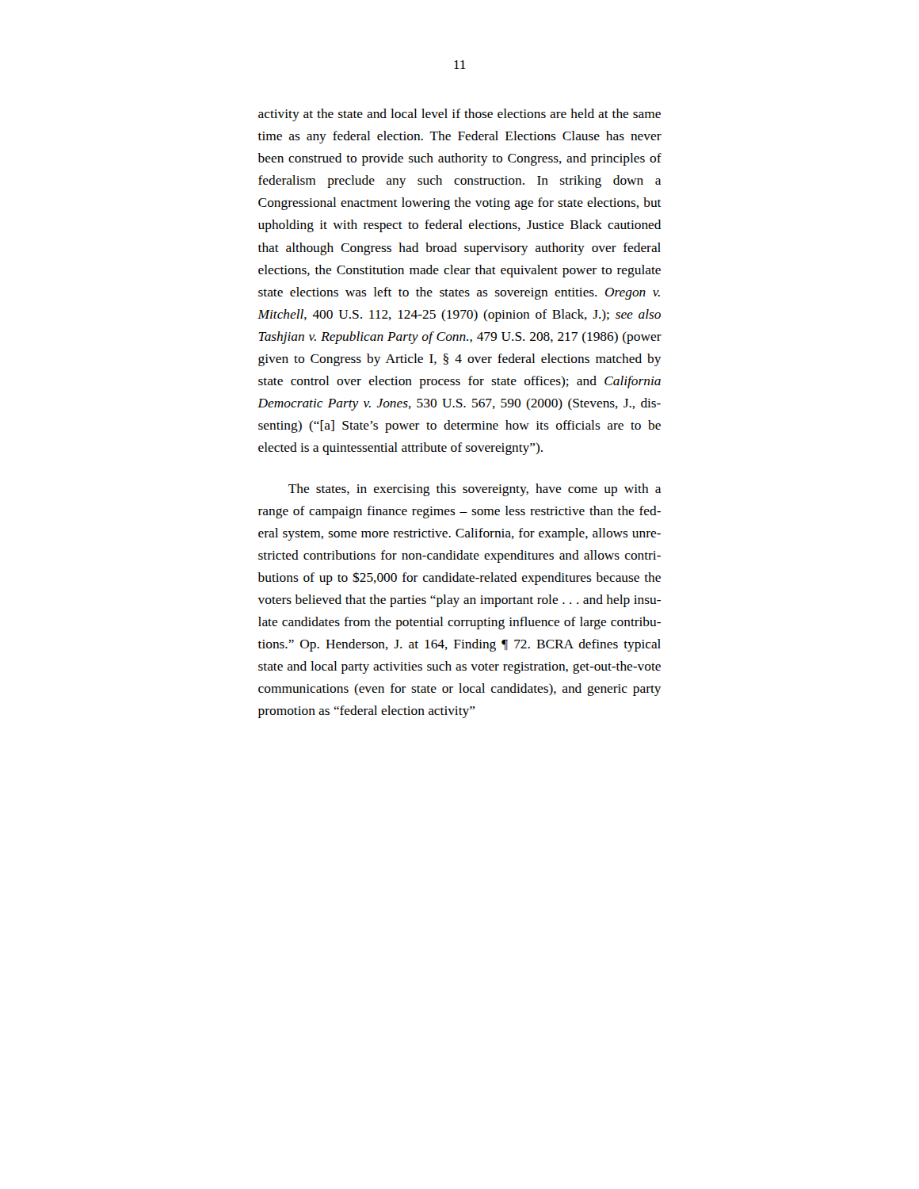11
activity at the state and local level if those elections are held at the same time as any federal election. The Federal Elections Clause has never been construed to provide such authority to Congress, and principles of federalism preclude any such construction. In striking down a Congressional enactment lowering the voting age for state elections, but upholding it with respect to federal elections, Justice Black cautioned that although Congress had broad supervisory authority over federal elections, the Constitution made clear that equivalent power to regulate state elections was left to the states as sovereign entities. Oregon v. Mitchell, 400 U.S. 112, 124-25 (1970) (opinion of Black, J.); see also Tashjian v. Republican Party of Conn., 479 U.S. 208, 217 (1986) (power given to Congress by Article I, § 4 over federal elections matched by state control over election process for state offices); and California Democratic Party v. Jones, 530 U.S. 567, 590 (2000) (Stevens, J., dissenting) (“[a] State’s power to determine how its officials are to be elected is a quintessential attribute of sovereignty”).
The states, in exercising this sovereignty, have come up with a range of campaign finance regimes – some less restrictive than the federal system, some more restrictive. California, for example, allows unrestricted contributions for non-candidate expenditures and allows contributions of up to $25,000 for candidate-related expenditures because the voters believed that the parties “play an important role . . . and help insulate candidates from the potential corrupting influence of large contributions.” Op. Henderson, J. at 164, Finding ¶ 72. BCRA defines typical state and local party activities such as voter registration, get-out-the-vote communications (even for state or local candidates), and generic party promotion as “federal election activity”